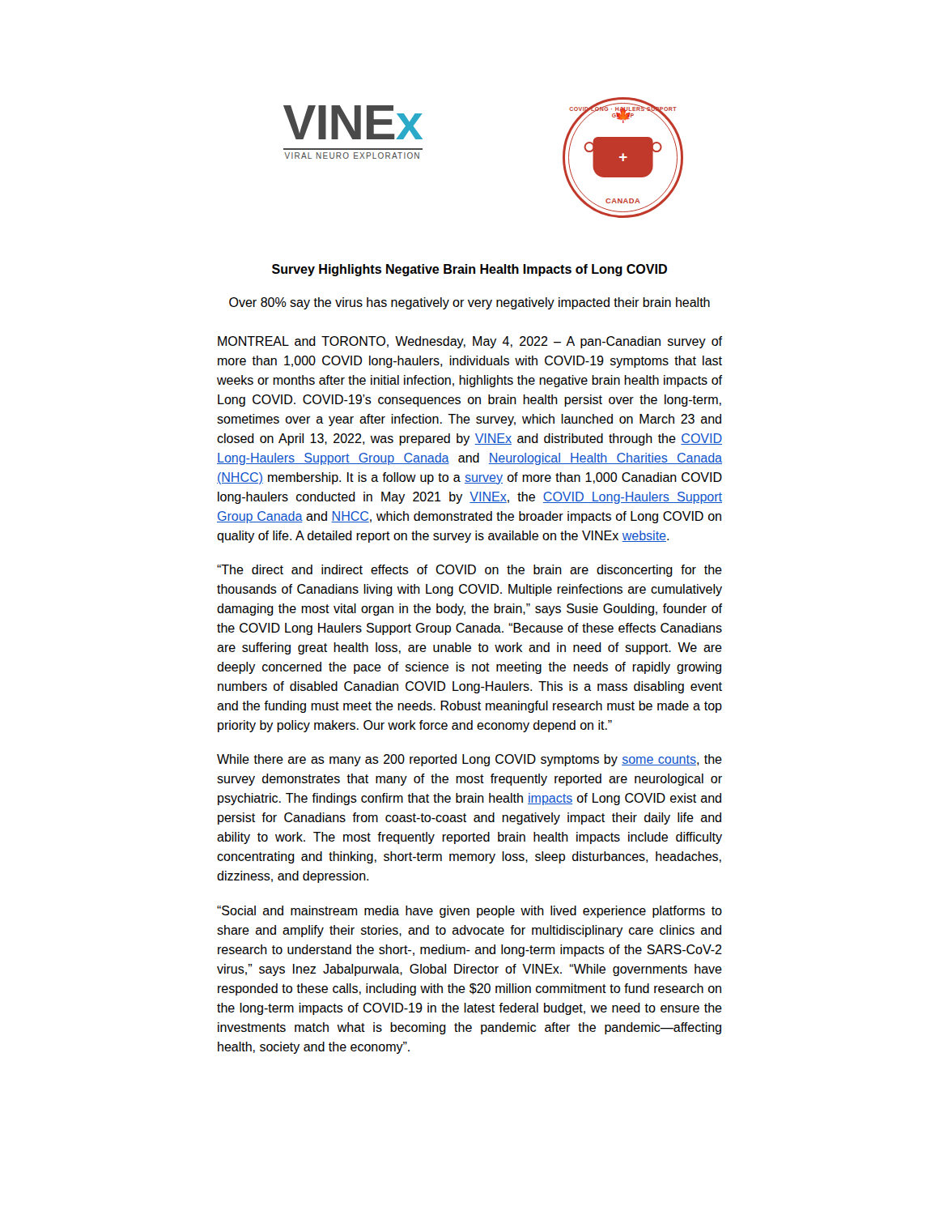VINEx
Viral Neuro Exploration
COVID LONG · HAULERS SUPPORT GROUP
🍁
+
CANADA
Survey Highlights Negative Brain Health Impacts of Long COVID
Over 80% say the virus has negatively or very negatively impacted their brain health
MONTREAL and TORONTO, Wednesday, May 4, 2022 – A pan-Canadian survey of more than 1,000 COVID long-haulers, individuals with COVID-19 symptoms that last weeks or months after the initial infection, highlights the negative brain health impacts of Long COVID. COVID-19’s consequences on brain health persist over the long-term, sometimes over a year after infection. The survey, which launched on March 23 and closed on April 13, 2022, was prepared by VINEx and distributed through the COVID Long-Haulers Support Group Canada and Neurological Health Charities Canada (NHCC) membership. It is a follow up to a survey of more than 1,000 Canadian COVID long-haulers conducted in May 2021 by VINEx, the COVID Long-Haulers Support Group Canada and NHCC, which demonstrated the broader impacts of Long COVID on quality of life. A detailed report on the survey is available on the VINEx website.
“The direct and indirect effects of COVID on the brain are disconcerting for the thousands of Canadians living with Long COVID. Multiple reinfections are cumulatively damaging the most vital organ in the body, the brain,” says Susie Goulding, founder of the COVID Long Haulers Support Group Canada. “Because of these effects Canadians are suffering great health loss, are unable to work and in need of support. We are deeply concerned the pace of science is not meeting the needs of rapidly growing numbers of disabled Canadian COVID Long-Haulers. This is a mass disabling event and the funding must meet the needs. Robust meaningful research must be made a top priority by policy makers. Our work force and economy depend on it.”
While there are as many as 200 reported Long COVID symptoms by some counts, the survey demonstrates that many of the most frequently reported are neurological or psychiatric. The findings confirm that the brain health impacts of Long COVID exist and persist for Canadians from coast-to-coast and negatively impact their daily life and ability to work. The most frequently reported brain health impacts include difficulty concentrating and thinking, short-term memory loss, sleep disturbances, headaches, dizziness, and depression.
“Social and mainstream media have given people with lived experience platforms to share and amplify their stories, and to advocate for multidisciplinary care clinics and research to understand the short-, medium- and long-term impacts of the SARS-CoV-2 virus,” says Inez Jabalpurwala, Global Director of VINEx. “While governments have responded to these calls, including with the $20 million commitment to fund research on the long-term impacts of COVID-19 in the latest federal budget, we need to ensure the investments match what is becoming the pandemic after the pandemic—affecting health, society and the economy”.